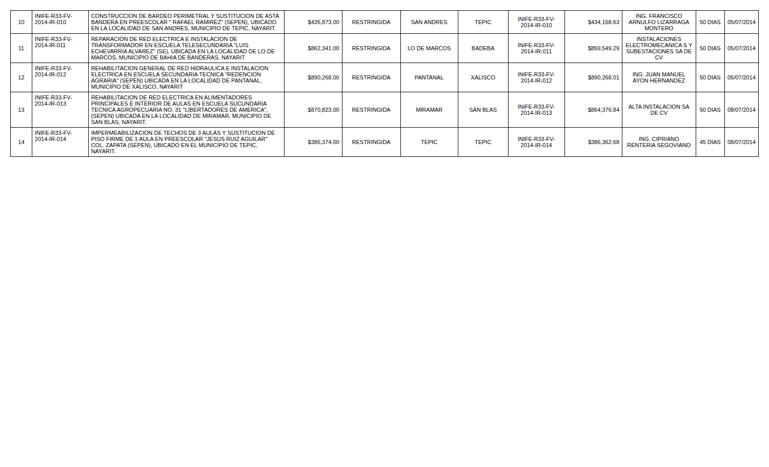| 10 | INIFE-R33-FV-2014-IR-010 | CONSTRUCCION DE BARDEO PERIMETRAL Y SUSTITUCION DE ASTA BANDERA EN PREESCOLAR " RAFAEL RAMIREZ" (SEPEN), UBICADO EN LA LOCALIDAD DE SAN ANDRES, MUNICIPIO DE TEPIC, NAYARIT. | $435,873.00 | RESTRINGIDA | SAN ANDRES | TEPIC | INIFE-R33-FV-2014-IR-010 | $434,168.63 | ING. FRANCISCO ARNULFO LIZARRAGA MONTERO | 50 DIAS | 05/07/2014 |
| 11 | INIFE-R33-FV-2014-IR-011 | REPARACION DE RED ELECTRICA E INSTALACION DE TRANSFORMADOR EN ESCUELA TELESECUNDARIA "LUIS ECHEVARRIA ALVAREZ" (SE), UBICADA EN LA LOCALIDAD DE LO DE MARCOS, MUNICIPIO DE BAHIA DE BANDERAS, NAYARIT | $862,341.00 | RESTRINGIDA | LO DE MARCOS | BADEBA | INIFE-R33-FV-2014-IR-011 | $859,549.29 | INSTALACIONES ELECTROMECANICA S Y SUBESTACIONES SA DE CV | 50 DIAS | 05/07/2014 |
| 12 | INIFE-R33-FV-2014-IR-012 | REHABILITACION GENERAL DE RED HIDRAULICA E INSTALACION ELECTRICA EN ESCUELA SECUNDARIA TECNICA "REDENCION AGRARIA" (SEPEN) UBICADA EN LA LOCALIDAD DE PANTANAL, MUNICIPIO DE XALISCO, NAYARIT | $890,268.00 | RESTRINGIDA | PANTANAL | XALISCO | INIFE-R33-FV-2014-IR-012 | $890,268.01 | ING. JUAN MANUEL AYON HERNANDEZ | 50 DIAS | 05/07/2014 |
| 13 | INIFE-R33-FV-2014-IR-013 | REHABILITACION DE RED ELECTRICA EN ALIMENTADORES PRINCIPALES E INTERIOR DE AULAS EN ESCUELA SUCUNDARIA TECNICA AGROPECUARIA NO. 31 "LIBERTADORES DE AMERICA", (SEPEN) UBICADA EN LA LOCALIDAD DE MIRAMAR, MUNICIPIO DE SAN BLAS, NAYARIT. | $870,823.00 | RESTRINGIDA | MIRAMAR | SAN BLAS | INIFE-R33-FV-2014-IR-013 | $864,376.84 | ALTA INSTALACION SA DE CV | 50 DIAS | 08/07/2014 |
| 14 | INIFE-R33-FV-2014-IR-014 | IMPERMEABILIZACION DE TECHOS DE 3 AULAS Y SUSTITUCION DE PISO FIRME DE 1 AULA EN PREESCOLAR "JESUS RUIZ AGUILAR" COL. ZAPATA (SEPEN), UBICADO EN EL MUNICIPIO DE TEPIC, NAYARIT. | $386,374.00 | RESTRINGIDA | TEPIC | TEPIC | INIFE-R33-FV-2014-IR-014 | $386,362.68 | ING. CIPRIANO RENTERIA SEGOVIANO | 45 DIAS | 08/07/2014 |